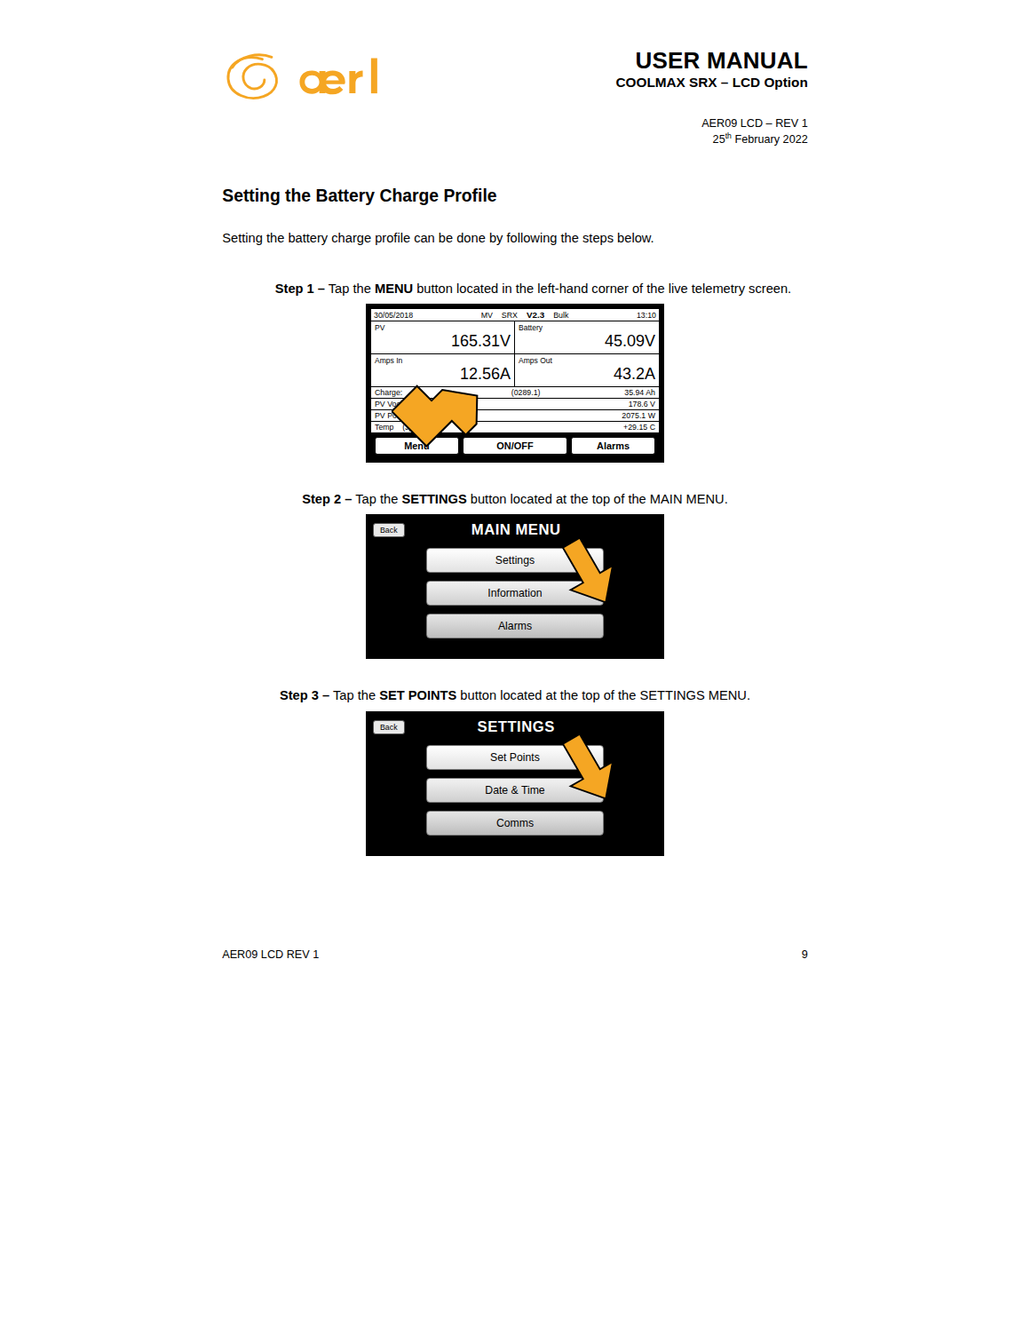USER MANUAL
COOLMAX SRX – LCD Option
AER09 LCD – REV 1
25th February 2022
Setting the Battery Charge Profile
Setting the battery charge profile can be done by following the steps below.
Step 1 – Tap the MENU button located in the left-hand corner of the live telemetry screen.
30/05/2018 MV SRX V2.3 Bulk 13:10
PV
165.31V
Battery
45.09V
Amps In
12.56A
Amps Out
43.2A
Charge: (0289.1) 35.94 Ah
PV Voc 178.6 V
PV Power 2075.1 W
Temp (J) : +29.15 C
Menu
ON/OFF
Alarms
Step 2 – Tap the SETTINGS button located at the top of the MAIN MENU.
Back
MAIN MENU
Settings
Information
Alarms
Step 3 – Tap the SET POINTS button located at the top of the SETTINGS MENU.
Back
SETTINGS
Set Points
Date & Time
Comms
AER09 LCD REV 1 9